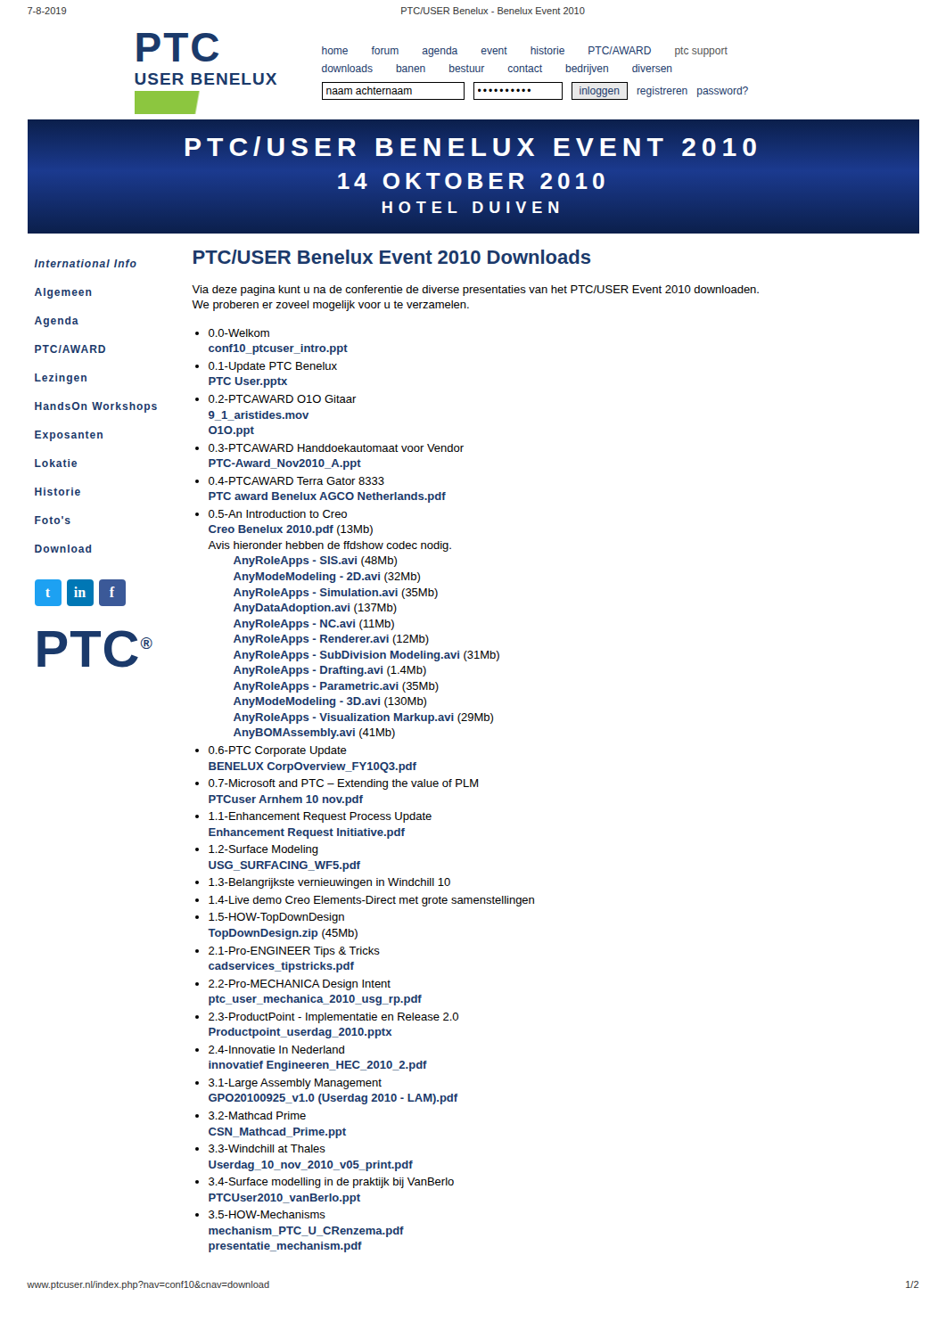7-8-2019
PTC/USER Benelux - Benelux Event 2010
PTC
USER BENELUX
home forum agenda event historie PTC/AWARD ptc support
downloads banen bestuur contact bedrijven diversen
inloggen registreren password?
PTC/USER BENELUX EVENT 2010
14 OKTOBER 2010
HOTEL DUIVEN
International Info
Algemeen
Agenda
PTC/AWARD
Lezingen
HandsOn Workshops
Exposanten
Lokatie
Historie
Foto's
Download
t
in
f
PTC®
PTC/USER Benelux Event 2010 Downloads
Via deze pagina kunt u na de conferentie de diverse presentaties van het PTC/USER Event 2010 downloaden.
We proberen er zoveel mogelijk voor u te verzamelen.
0.0-Welkom
conf10_ptcuser_intro.ppt
0.1-Update PTC Benelux
PTC User.pptx
0.2-PTCAWARD O1O Gitaar
9_1_aristides.mov
O1O.ppt
0.3-PTCAWARD Handdoekautomaat voor Vendor
PTC-Award_Nov2010_A.ppt
0.4-PTCAWARD Terra Gator 8333
PTC award Benelux AGCO Netherlands.pdf
0.5-An Introduction to Creo
Creo Benelux 2010.pdf (13Mb)
Avis hieronder hebben de ffdshow codec nodig.
AnyRoleApps - SIS.avi (48Mb)
AnyModeModeling - 2D.avi (32Mb)
AnyRoleApps - Simulation.avi (35Mb)
AnyDataAdoption.avi (137Mb)
AnyRoleApps - NC.avi (11Mb)
AnyRoleApps - Renderer.avi (12Mb)
AnyRoleApps - SubDivision Modeling.avi (31Mb)
AnyRoleApps - Drafting.avi (1.4Mb)
AnyRoleApps - Parametric.avi (35Mb)
AnyModeModeling - 3D.avi (130Mb)
AnyRoleApps - Visualization Markup.avi (29Mb)
AnyBOMAssembly.avi (41Mb)
0.6-PTC Corporate Update
BENELUX CorpOverview_FY10Q3.pdf
0.7-Microsoft and PTC – Extending the value of PLM
PTCuser Arnhem 10 nov.pdf
1.1-Enhancement Request Process Update
Enhancement Request Initiative.pdf
1.2-Surface Modeling
USG_SURFACING_WF5.pdf
1.3-Belangrijkste vernieuwingen in Windchill 10
1.4-Live demo Creo Elements-Direct met grote samenstellingen
1.5-HOW-TopDownDesign
TopDownDesign.zip (45Mb)
2.1-Pro-ENGINEER Tips & Tricks
cadservices_tipstricks.pdf
2.2-Pro-MECHANICA Design Intent
ptc_user_mechanica_2010_usg_rp.pdf
2.3-ProductPoint - Implementatie en Release 2.0
Productpoint_userdag_2010.pptx
2.4-Innovatie In Nederland
innovatief Engineeren_HEC_2010_2.pdf
3.1-Large Assembly Management
GPO20100925_v1.0 (Userdag 2010 - LAM).pdf
3.2-Mathcad Prime
CSN_Mathcad_Prime.ppt
3.3-Windchill at Thales
Userdag_10_nov_2010_v05_print.pdf
3.4-Surface modelling in de praktijk bij VanBerlo
PTCUser2010_vanBerlo.ppt
3.5-HOW-Mechanisms
mechanism_PTC_U_CRenzema.pdf
presentatie_mechanism.pdf
www.ptcuser.nl/index.php?nav=conf10&cnav=download
1/2